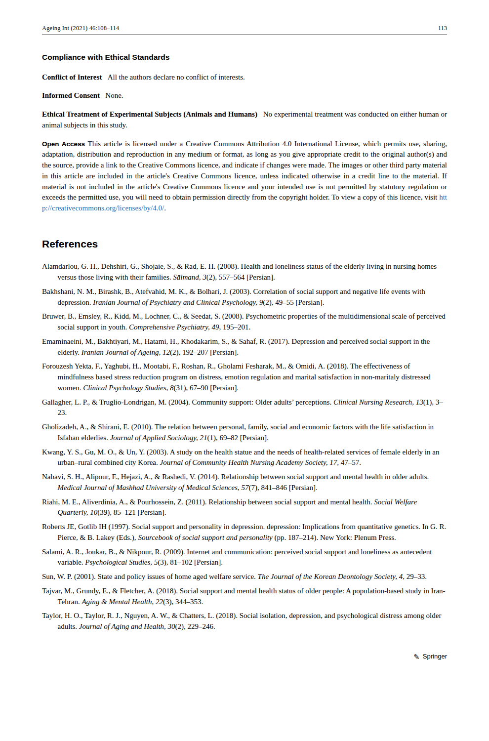Ageing Int (2021) 46:108–114 113
Compliance with Ethical Standards
Conflict of Interest All the authors declare no conflict of interests.
Informed Consent None.
Ethical Treatment of Experimental Subjects (Animals and Humans) No experimental treatment was conducted on either human or animal subjects in this study.
Open Access This article is licensed under a Creative Commons Attribution 4.0 International License, which permits use, sharing, adaptation, distribution and reproduction in any medium or format, as long as you give appropriate credit to the original author(s) and the source, provide a link to the Creative Commons licence, and indicate if changes were made. The images or other third party material in this article are included in the article's Creative Commons licence, unless indicated otherwise in a credit line to the material. If material is not included in the article's Creative Commons licence and your intended use is not permitted by statutory regulation or exceeds the permitted use, you will need to obtain permission directly from the copyright holder. To view a copy of this licence, visit http://creativecommons.org/licenses/by/4.0/.
References
Alamdarlou, G. H., Dehshiri, G., Shojaie, S., & Rad, E. H. (2008). Health and loneliness status of the elderly living in nursing homes versus those living with their families. Sālmand, 3(2), 557–564 [Persian].
Bakhshani, N. M., Birashk, B., Atefvahid, M. K., & Bolhari, J. (2003). Correlation of social support and negative life events with depression. Iranian Journal of Psychiatry and Clinical Psychology, 9(2), 49–55 [Persian].
Bruwer, B., Emsley, R., Kidd, M., Lochner, C., & Seedat, S. (2008). Psychometric properties of the multidimensional scale of perceived social support in youth. Comprehensive Psychiatry, 49, 195–201.
Emaminaeini, M., Bakhtiyari, M., Hatami, H., Khodakarim, S., & Sahaf, R. (2017). Depression and perceived social support in the elderly. Iranian Journal of Ageing, 12(2), 192–207 [Persian].
Forouzesh Yekta, F., Yaghubi, H., Mootabi, F., Roshan, R., Gholami Fesharak, M., & Omidi, A. (2018). The effectiveness of mindfulness based stress reduction program on distress, emotion regulation and marital satisfaction in non-maritaly distressed women. Clinical Psychology Studies, 8(31), 67–90 [Persian].
Gallagher, L. P., & Truglio-Londrigan, M. (2004). Community support: Older adults’ perceptions. Clinical Nursing Research, 13(1), 3–23.
Gholizadeh, A., & Shirani, E. (2010). The relation between personal, family, social and economic factors with the life satisfaction in Isfahan elderlies. Journal of Applied Sociology, 21(1), 69–82 [Persian].
Kwang, Y. S., Gu, M. O., & Un, Y. (2003). A study on the health statue and the needs of health-related services of female elderly in an urban–rural combined city Korea. Journal of Community Health Nursing Academy Society, 17, 47–57.
Nabavi, S. H., Alipour, F., Hejazi, A., & Rashedi, V. (2014). Relationship between social support and mental health in older adults. Medical Journal of Mashhad University of Medical Sciences, 57(7), 841–846 [Persian].
Riahi, M. E., Aliverdinia, A., & Pourhossein, Z. (2011). Relationship between social support and mental health. Social Welfare Quarterly, 10(39), 85–121 [Persian].
Roberts JE, Gotlib IH (1997). Social support and personality in depression. depression: Implications from quantitative genetics. In G. R. Pierce, & B. Lakey (Eds.), Sourcebook of social support and personality (pp. 187–214). New York: Plenum Press.
Salami, A. R., Joukar, B., & Nikpour, R. (2009). Internet and communication: perceived social support and loneliness as antecedent variable. Psychological Studies, 5(3), 81–102 [Persian].
Sun, W. P. (2001). State and policy issues of home aged welfare service. The Journal of the Korean Deontology Society, 4, 29–33.
Tajvar, M., Grundy, E., & Fletcher, A. (2018). Social support and mental health status of older people: A population-based study in Iran-Tehran. Aging & Mental Health, 22(3), 344–353.
Taylor, H. O., Taylor, R. J., Nguyen, A. W., & Chatters, L. (2018). Social isolation, depression, and psychological distress among older adults. Journal of Aging and Health, 30(2), 229–246.
✎ Springer